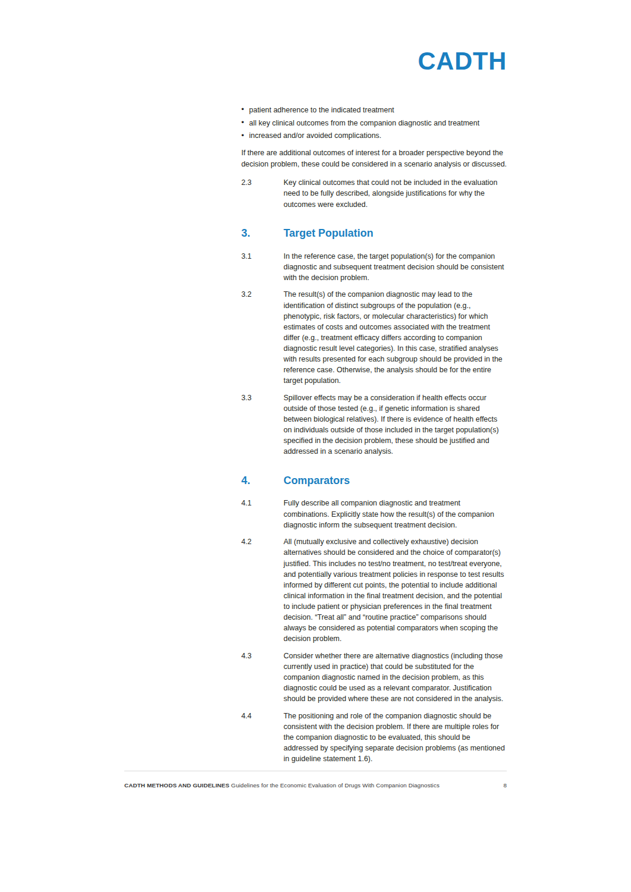CADTH
patient adherence to the indicated treatment
all key clinical outcomes from the companion diagnostic and treatment
increased and/or avoided complications.
If there are additional outcomes of interest for a broader perspective beyond the decision problem, these could be considered in a scenario analysis or discussed.
2.3
Key clinical outcomes that could not be included in the evaluation need to be fully described, alongside justifications for why the outcomes were excluded.
3. Target Population
3.1
In the reference case, the target population(s) for the companion diagnostic and subsequent treatment decision should be consistent with the decision problem.
3.2
The result(s) of the companion diagnostic may lead to the identification of distinct subgroups of the population (e.g., phenotypic, risk factors, or molecular characteristics) for which estimates of costs and outcomes associated with the treatment differ (e.g., treatment efficacy differs according to companion diagnostic result level categories). In this case, stratified analyses with results presented for each subgroup should be provided in the reference case. Otherwise, the analysis should be for the entire target population.
3.3
Spillover effects may be a consideration if health effects occur outside of those tested (e.g., if genetic information is shared between biological relatives). If there is evidence of health effects on individuals outside of those included in the target population(s) specified in the decision problem, these should be justified and addressed in a scenario analysis.
4. Comparators
4.1
Fully describe all companion diagnostic and treatment combinations. Explicitly state how the result(s) of the companion diagnostic inform the subsequent treatment decision.
4.2
All (mutually exclusive and collectively exhaustive) decision alternatives should be considered and the choice of comparator(s) justified. This includes no test/no treatment, no test/treat everyone, and potentially various treatment policies in response to test results informed by different cut points, the potential to include additional clinical information in the final treatment decision, and the potential to include patient or physician preferences in the final treatment decision. “Treat all” and “routine practice” comparisons should always be considered as potential comparators when scoping the decision problem.
4.3
Consider whether there are alternative diagnostics (including those currently used in practice) that could be substituted for the companion diagnostic named in the decision problem, as this diagnostic could be used as a relevant comparator. Justification should be provided where these are not considered in the analysis.
4.4
The positioning and role of the companion diagnostic should be consistent with the decision problem. If there are multiple roles for the companion diagnostic to be evaluated, this should be addressed by specifying separate decision problems (as mentioned in guideline statement 1.6).
CADTH Methods and Guidelines Guidelines for the Economic Evaluation of Drugs With Companion Diagnostics
8